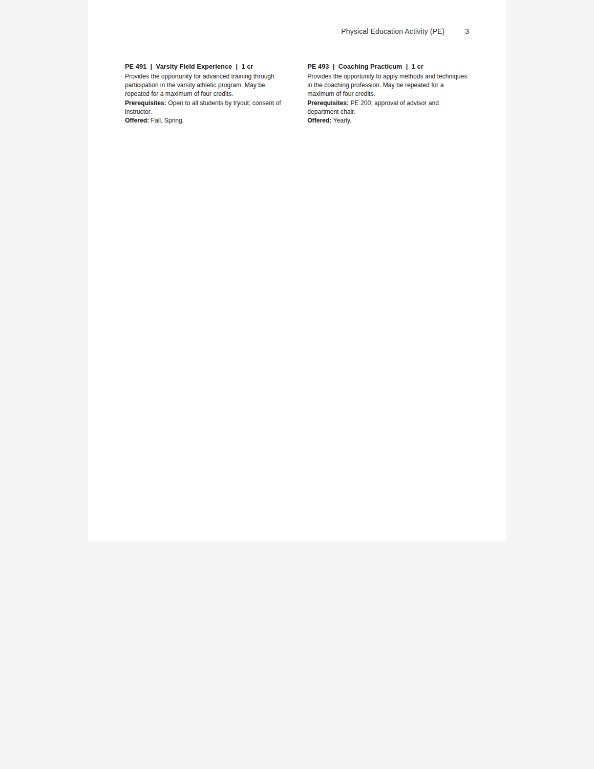Physical Education Activity (PE) 3
PE 491 | Varsity Field Experience | 1 cr
Provides the opportunity for advanced training through participation in the varsity athletic program. May be repeated for a maximum of four credits.
Prerequisites: Open to all students by tryout; consent of instructor.
Offered: Fall, Spring.
PE 493 | Coaching Practicum | 1 cr
Provides the opportunity to apply methods and techniques in the coaching profession. May be repeated for a maximum of four credits.
Prerequisites: PE 200; approval of advisor and department chair.
Offered: Yearly.